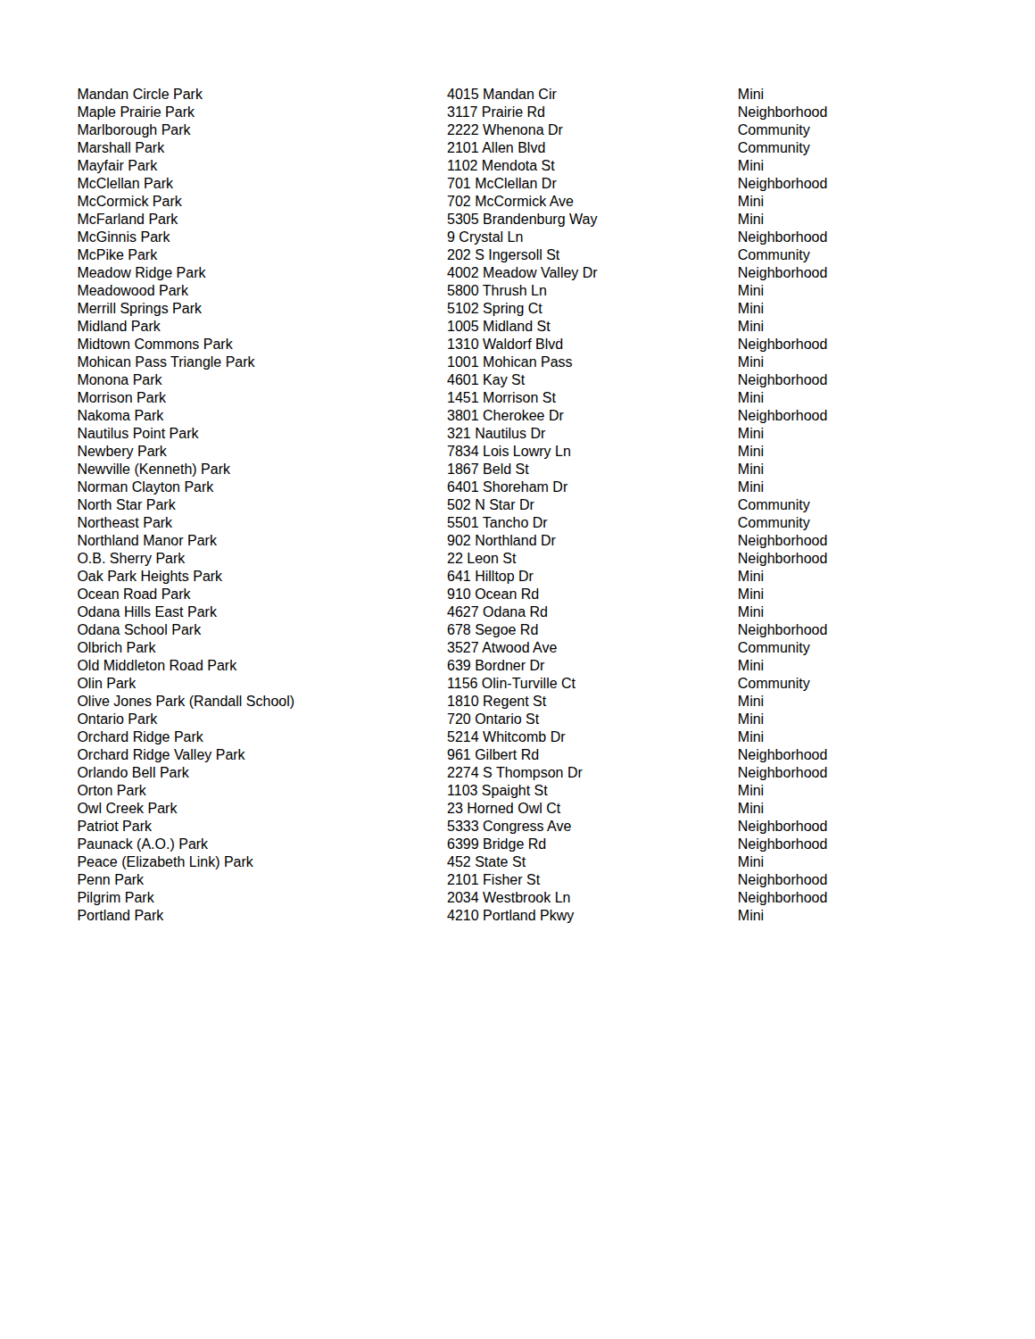| Mandan Circle Park | 4015 Mandan Cir | Mini |
| Maple Prairie Park | 3117 Prairie Rd | Neighborhood |
| Marlborough Park | 2222 Whenona Dr | Community |
| Marshall Park | 2101 Allen Blvd | Community |
| Mayfair Park | 1102 Mendota St | Mini |
| McClellan Park | 701 McClellan Dr | Neighborhood |
| McCormick Park | 702 McCormick Ave | Mini |
| McFarland Park | 5305 Brandenburg Way | Mini |
| McGinnis Park | 9 Crystal Ln | Neighborhood |
| McPike Park | 202 S Ingersoll St | Community |
| Meadow Ridge Park | 4002 Meadow Valley Dr | Neighborhood |
| Meadowood Park | 5800 Thrush Ln | Mini |
| Merrill Springs Park | 5102 Spring Ct | Mini |
| Midland Park | 1005 Midland St | Mini |
| Midtown Commons Park | 1310 Waldorf Blvd | Neighborhood |
| Mohican Pass Triangle Park | 1001 Mohican Pass | Mini |
| Monona Park | 4601 Kay St | Neighborhood |
| Morrison Park | 1451 Morrison St | Mini |
| Nakoma Park | 3801 Cherokee Dr | Neighborhood |
| Nautilus Point Park | 321 Nautilus Dr | Mini |
| Newbery Park | 7834 Lois Lowry Ln | Mini |
| Newville (Kenneth) Park | 1867 Beld St | Mini |
| Norman Clayton Park | 6401 Shoreham Dr | Mini |
| North Star Park | 502 N Star Dr | Community |
| Northeast Park | 5501 Tancho Dr | Community |
| Northland Manor Park | 902 Northland Dr | Neighborhood |
| O.B. Sherry Park | 22 Leon St | Neighborhood |
| Oak Park Heights Park | 641 Hilltop Dr | Mini |
| Ocean Road Park | 910 Ocean Rd | Mini |
| Odana Hills East Park | 4627 Odana Rd | Mini |
| Odana School Park | 678 Segoe Rd | Neighborhood |
| Olbrich Park | 3527 Atwood Ave | Community |
| Old Middleton Road Park | 639 Bordner Dr | Mini |
| Olin Park | 1156 Olin-Turville Ct | Community |
| Olive Jones Park (Randall School) | 1810 Regent St | Mini |
| Ontario Park | 720 Ontario St | Mini |
| Orchard Ridge Park | 5214 Whitcomb Dr | Mini |
| Orchard Ridge Valley Park | 961 Gilbert Rd | Neighborhood |
| Orlando Bell Park | 2274 S Thompson Dr | Neighborhood |
| Orton Park | 1103 Spaight St | Mini |
| Owl Creek Park | 23 Horned Owl Ct | Mini |
| Patriot Park | 5333 Congress Ave | Neighborhood |
| Paunack (A.O.) Park | 6399 Bridge Rd | Neighborhood |
| Peace (Elizabeth Link) Park | 452 State St | Mini |
| Penn Park | 2101 Fisher St | Neighborhood |
| Pilgrim Park | 2034 Westbrook Ln | Neighborhood |
| Portland Park | 4210 Portland Pkwy | Mini |